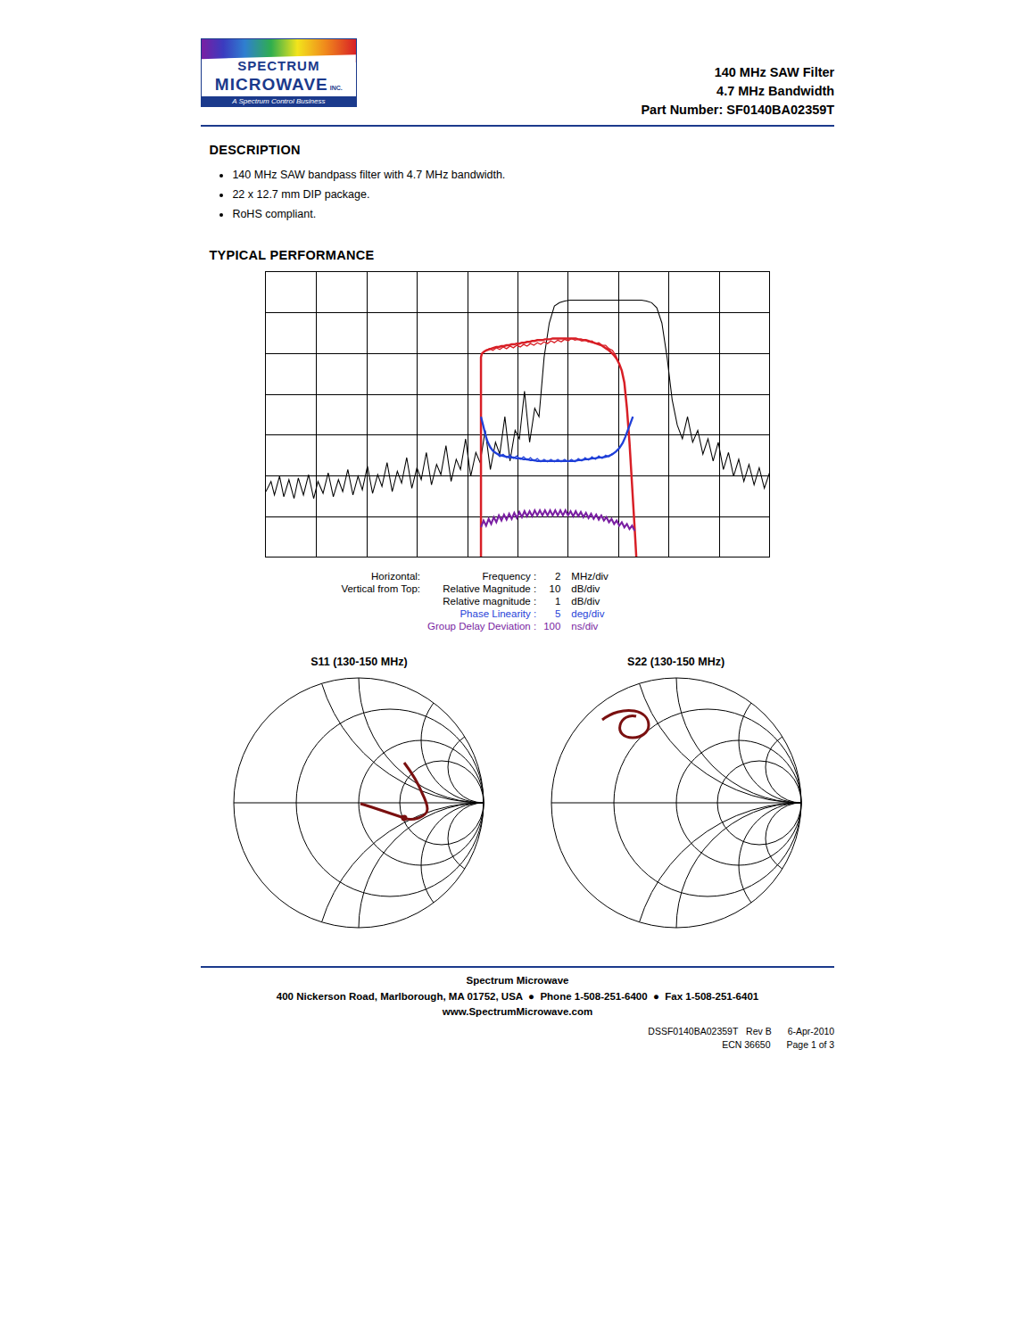SPECTRUM
MICROWAVEINC.
A Spectrum Control Business
140 MHz SAW Filter
4.7 MHz Bandwidth
Part Number: SF0140BA02359T
DESCRIPTION
140 MHz SAW bandpass filter with 4.7 MHz bandwidth.
22 x 12.7 mm DIP package.
RoHS compliant.
TYPICAL PERFORMANCE
| Horizontal: | Frequency : | 2 | MHz/div |
| Vertical from Top: | Relative Magnitude : | 10 | dB/div |
| | Relative magnitude : | 1 | dB/div |
| | Phase Linearity : | 5 | deg/div |
| | Group Delay Deviation : | 100 | ns/div |
S11 (130-150 MHz)
S22 (130-150 MHz)
Spectrum Microwave
400 Nickerson Road, Marlborough, MA 01752, USA ● Phone 1-508-251-6400 ● Fax 1-508-251-6401
www.SpectrumMicrowave.com
DSSF0140BA02359T Rev B 6-Apr-2010
ECN 36650 Page 1 of 3